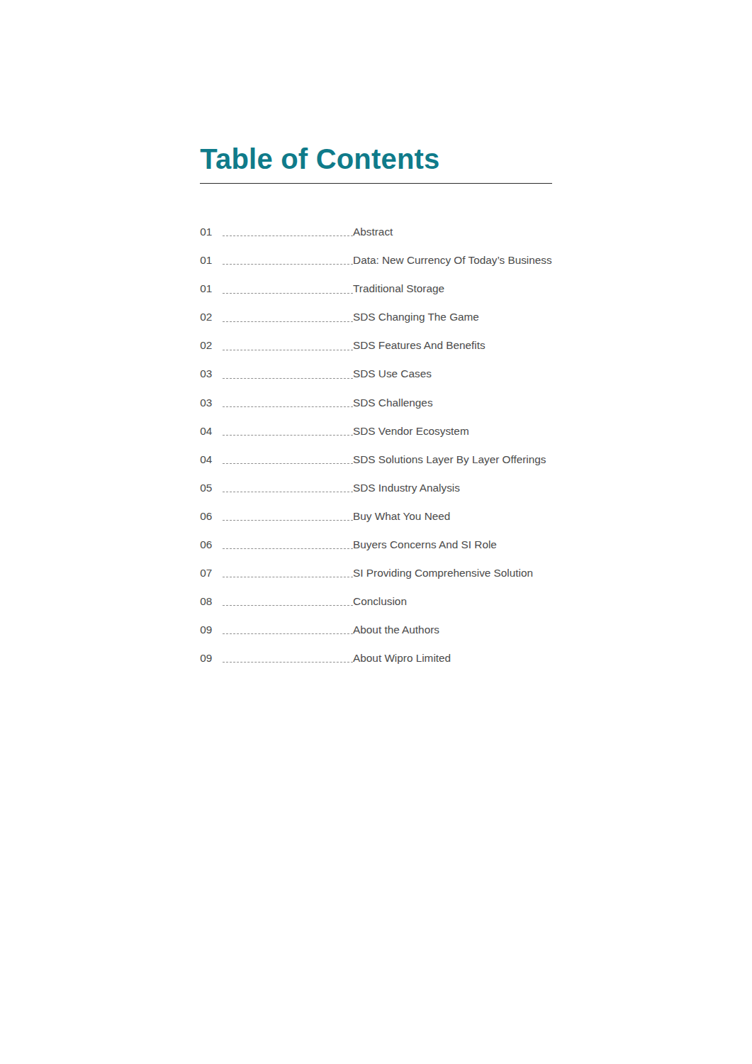Table of Contents
| 01 | | Abstract |
| 01 | | Data: New Currency Of Today’s Business |
| 01 | | Traditional Storage |
| 02 | | SDS Changing The Game |
| 02 | | SDS Features And Benefits |
| 03 | | SDS Use Cases |
| 03 | | SDS Challenges |
| 04 | | SDS Vendor Ecosystem |
| 04 | | SDS Solutions Layer By Layer Offerings |
| 05 | | SDS Industry Analysis |
| 06 | | Buy What You Need |
| 06 | | Buyers Concerns And SI Role |
| 07 | | SI Providing Comprehensive Solution |
| 08 | | Conclusion |
| 09 | | About the Authors |
| 09 | | About Wipro Limited |